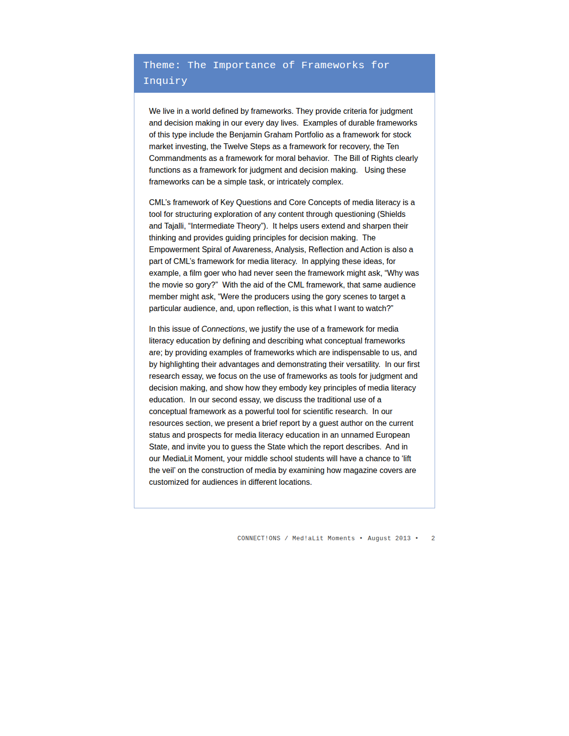Theme: The Importance of Frameworks for Inquiry
We live in a world defined by frameworks. They provide criteria for judgment and decision making in our every day lives. Examples of durable frameworks of this type include the Benjamin Graham Portfolio as a framework for stock market investing, the Twelve Steps as a framework for recovery, the Ten Commandments as a framework for moral behavior. The Bill of Rights clearly functions as a framework for judgment and decision making. Using these frameworks can be a simple task, or intricately complex.
CML’s framework of Key Questions and Core Concepts of media literacy is a tool for structuring exploration of any content through questioning (Shields and Tajalli, “Intermediate Theory”). It helps users extend and sharpen their thinking and provides guiding principles for decision making. The Empowerment Spiral of Awareness, Analysis, Reflection and Action is also a part of CML’s framework for media literacy. In applying these ideas, for example, a film goer who had never seen the framework might ask, “Why was the movie so gory?” With the aid of the CML framework, that same audience member might ask, “Were the producers using the gory scenes to target a particular audience, and, upon reflection, is this what I want to watch?”
In this issue of Connections, we justify the use of a framework for media literacy education by defining and describing what conceptual frameworks are; by providing examples of frameworks which are indispensable to us, and by highlighting their advantages and demonstrating their versatility. In our first research essay, we focus on the use of frameworks as tools for judgment and decision making, and show how they embody key principles of media literacy education. In our second essay, we discuss the traditional use of a conceptual framework as a powerful tool for scientific research. In our resources section, we present a brief report by a guest author on the current status and prospects for media literacy education in an unnamed European State, and invite you to guess the State which the report describes. And in our MediaLit Moment, your middle school students will have a chance to ‘lift the veil’ on the construction of media by examining how magazine covers are customized for audiences in different locations.
CONNECT!ONS / Med!aLit Moments • August 2013 • 2